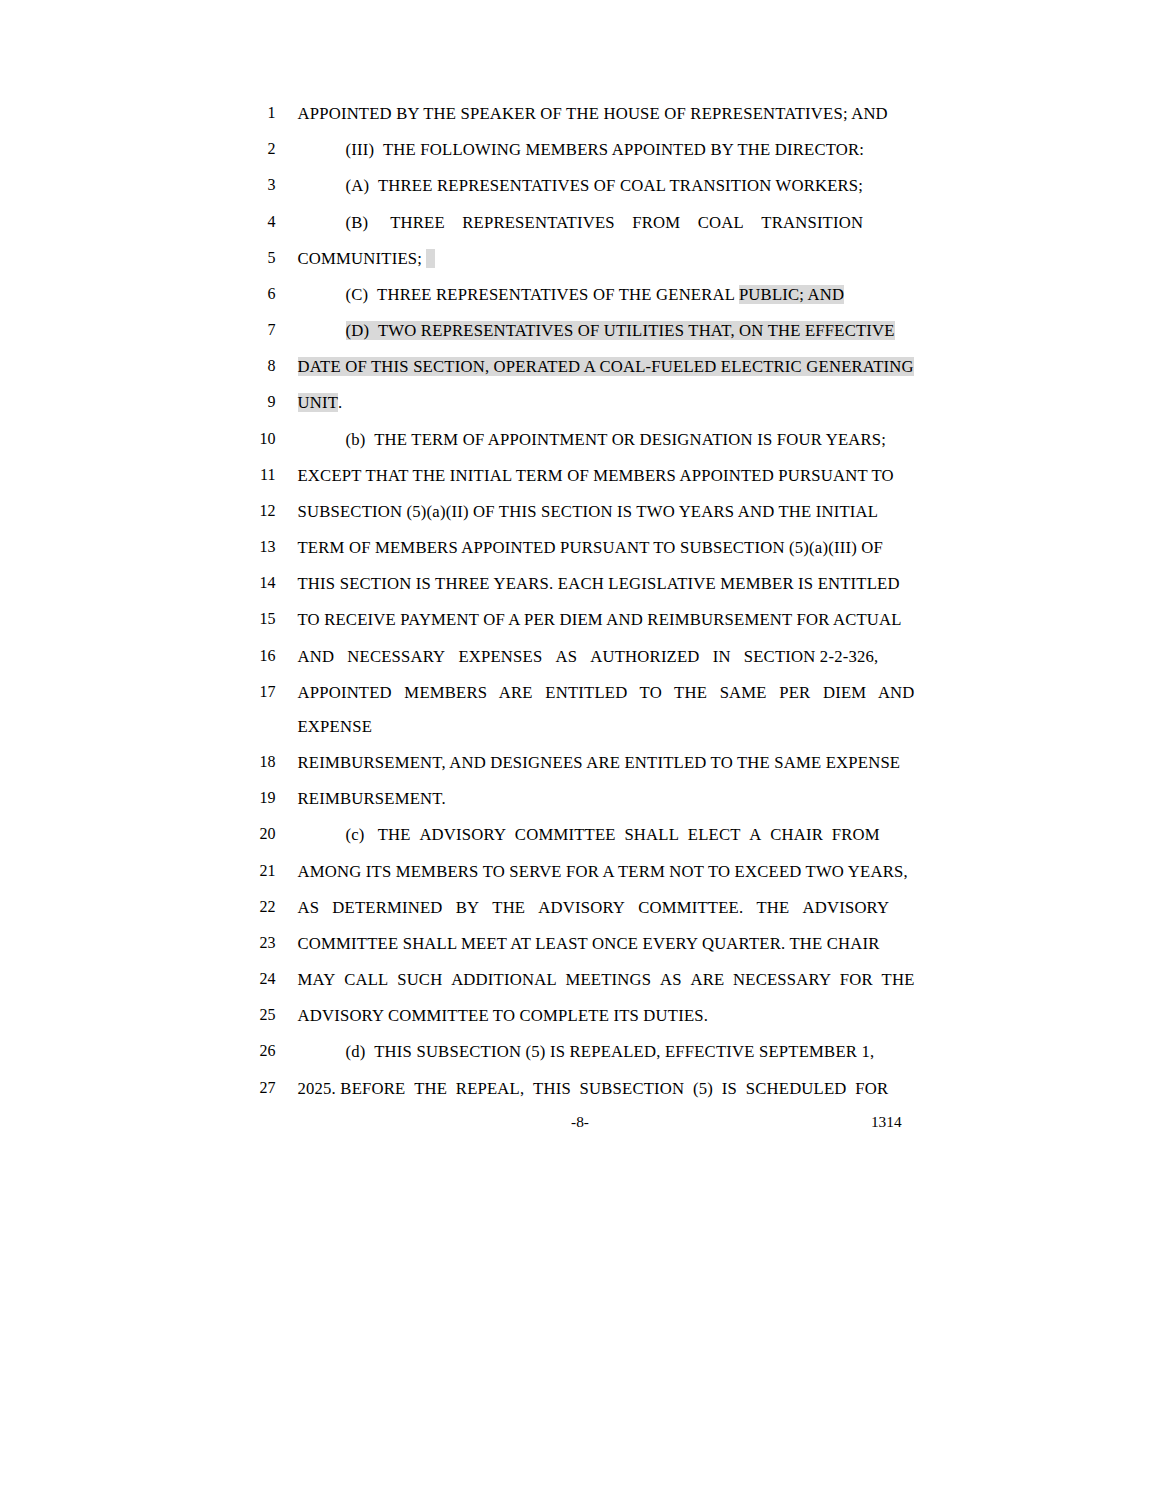| 1 | APPOINTED BY THE SPEAKER OF THE HOUSE OF REPRESENTATIVES; AND |
| 2 | (III) THE FOLLOWING MEMBERS APPOINTED BY THE DIRECTOR: |
| 3 | (A) THREE REPRESENTATIVES OF COAL TRANSITION WORKERS; |
| 4 | (B) THREE REPRESENTATIVES FROM COAL TRANSITION |
| 5 | COMMUNITIES; |
| 6 | (C) THREE REPRESENTATIVES OF THE GENERAL PUBLIC; AND |
| 7 | (D) TWO REPRESENTATIVES OF UTILITIES THAT, ON THE EFFECTIVE |
| 8 | DATE OF THIS SECTION, OPERATED A COAL-FUELED ELECTRIC GENERATING |
| 9 | UNIT . |
| 10 | (b) THE TERM OF APPOINTMENT OR DESIGNATION IS FOUR YEARS; |
| 11 | EXCEPT THAT THE INITIAL TERM OF MEMBERS APPOINTED PURSUANT TO |
| 12 | SUBSECTION (5)(a)(II) OF THIS SECTION IS TWO YEARS AND THE INITIAL |
| 13 | TERM OF MEMBERS APPOINTED PURSUANT TO SUBSECTION (5)(a)(III) OF |
| 14 | THIS SECTION IS THREE YEARS. EACH LEGISLATIVE MEMBER IS ENTITLED |
| 15 | TO RECEIVE PAYMENT OF A PER DIEM AND REIMBURSEMENT FOR ACTUAL |
| 16 | AND NECESSARY EXPENSES AS AUTHORIZED IN SECTION 2-2-326, |
| 17 | APPOINTED MEMBERS ARE ENTITLED TO THE SAME PER DIEM AND EXPENSE |
| 18 | REIMBURSEMENT, AND DESIGNEES ARE ENTITLED TO THE SAME EXPENSE |
| 19 | REIMBURSEMENT. |
| 20 | (c) THE ADVISORY COMMITTEE SHALL ELECT A CHAIR FROM |
| 21 | AMONG ITS MEMBERS TO SERVE FOR A TERM NOT TO EXCEED TWO YEARS, |
| 22 | AS DETERMINED BY THE ADVISORY COMMITTEE. THE ADVISORY |
| 23 | COMMITTEE SHALL MEET AT LEAST ONCE EVERY QUARTER. THE CHAIR |
| 24 | MAY CALL SUCH ADDITIONAL MEETINGS AS ARE NECESSARY FOR THE |
| 25 | ADVISORY COMMITTEE TO COMPLETE ITS DUTIES. |
| 26 | (d) THIS SUBSECTION (5) IS REPEALED, EFFECTIVE SEPTEMBER 1, |
| 27 | 2025. BEFORE THE REPEAL, THIS SUBSECTION (5) IS SCHEDULED FOR |
-8-
1314